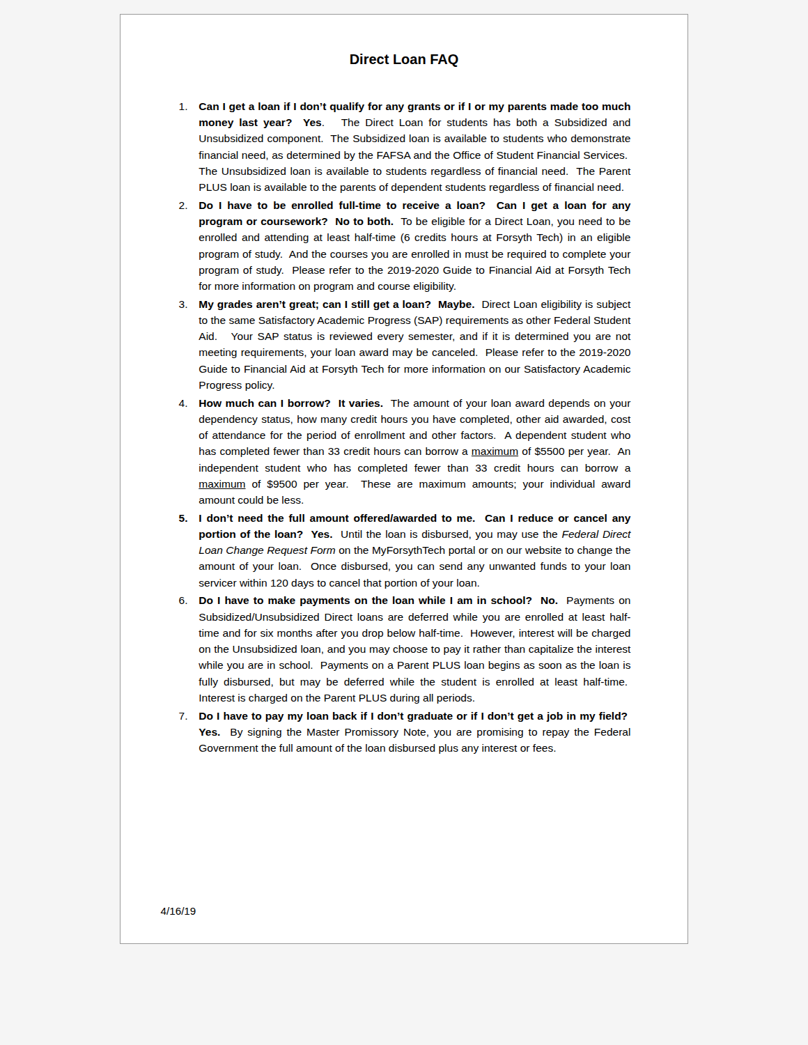Direct Loan FAQ
Can I get a loan if I don’t qualify for any grants or if I or my parents made too much money last year? Yes. The Direct Loan for students has both a Subsidized and Unsubsidized component. The Subsidized loan is available to students who demonstrate financial need, as determined by the FAFSA and the Office of Student Financial Services. The Unsubsidized loan is available to students regardless of financial need. The Parent PLUS loan is available to the parents of dependent students regardless of financial need.
Do I have to be enrolled full-time to receive a loan? Can I get a loan for any program or coursework? No to both. To be eligible for a Direct Loan, you need to be enrolled and attending at least half-time (6 credits hours at Forsyth Tech) in an eligible program of study. And the courses you are enrolled in must be required to complete your program of study. Please refer to the 2019-2020 Guide to Financial Aid at Forsyth Tech for more information on program and course eligibility.
My grades aren’t great; can I still get a loan? Maybe. Direct Loan eligibility is subject to the same Satisfactory Academic Progress (SAP) requirements as other Federal Student Aid. Your SAP status is reviewed every semester, and if it is determined you are not meeting requirements, your loan award may be canceled. Please refer to the 2019-2020 Guide to Financial Aid at Forsyth Tech for more information on our Satisfactory Academic Progress policy.
How much can I borrow? It varies. The amount of your loan award depends on your dependency status, how many credit hours you have completed, other aid awarded, cost of attendance for the period of enrollment and other factors. A dependent student who has completed fewer than 33 credit hours can borrow a maximum of $5500 per year. An independent student who has completed fewer than 33 credit hours can borrow a maximum of $9500 per year. These are maximum amounts; your individual award amount could be less.
I don’t need the full amount offered/awarded to me. Can I reduce or cancel any portion of the loan? Yes. Until the loan is disbursed, you may use the Federal Direct Loan Change Request Form on the MyForsythTech portal or on our website to change the amount of your loan. Once disbursed, you can send any unwanted funds to your loan servicer within 120 days to cancel that portion of your loan.
Do I have to make payments on the loan while I am in school? No. Payments on Subsidized/Unsubsidized Direct loans are deferred while you are enrolled at least half-time and for six months after you drop below half-time. However, interest will be charged on the Unsubsidized loan, and you may choose to pay it rather than capitalize the interest while you are in school. Payments on a Parent PLUS loan begins as soon as the loan is fully disbursed, but may be deferred while the student is enrolled at least half-time. Interest is charged on the Parent PLUS during all periods.
Do I have to pay my loan back if I don’t graduate or if I don’t get a job in my field? Yes. By signing the Master Promissory Note, you are promising to repay the Federal Government the full amount of the loan disbursed plus any interest or fees.
4/16/19